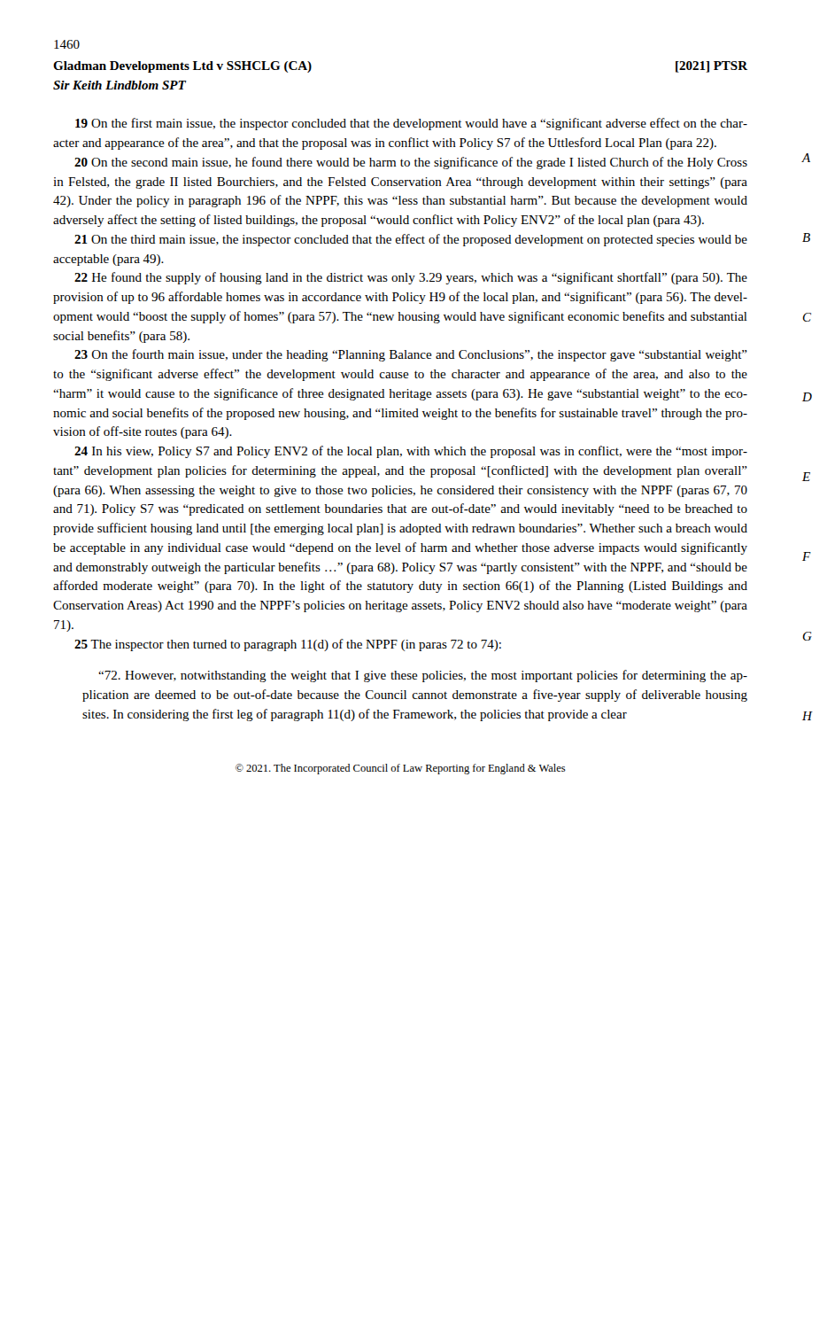A B C D E F G H
1460
Gladman Developments Ltd v SSHCLG (CA) [2021] PTSR
Sir Keith Lindblom SPT
19 On the first main issue, the inspector concluded that the development would have a “significant adverse effect on the character and appearance of the area”, and that the proposal was in conflict with Policy S7 of the Uttlesford Local Plan (para 22).
20 On the second main issue, he found there would be harm to the significance of the grade I listed Church of the Holy Cross in Felsted, the grade II listed Bourchiers, and the Felsted Conservation Area “through development within their settings” (para 42). Under the policy in paragraph 196 of the NPPF, this was “less than substantial harm”. But because the development would adversely affect the setting of listed buildings, the proposal “would conflict with Policy ENV2” of the local plan (para 43).
21 On the third main issue, the inspector concluded that the effect of the proposed development on protected species would be acceptable (para 49).
22 He found the supply of housing land in the district was only 3.29 years, which was a “significant shortfall” (para 50). The provision of up to 96 affordable homes was in accordance with Policy H9 of the local plan, and “significant” (para 56). The development would “boost the supply of homes” (para 57). The “new housing would have significant economic benefits and substantial social benefits” (para 58).
23 On the fourth main issue, under the heading “Planning Balance and Conclusions”, the inspector gave “substantial weight” to the “significant adverse effect” the development would cause to the character and appearance of the area, and also to the “harm” it would cause to the significance of three designated heritage assets (para 63). He gave “substantial weight” to the economic and social benefits of the proposed new housing, and “limited weight to the benefits for sustainable travel” through the provision of off-site routes (para 64).
24 In his view, Policy S7 and Policy ENV2 of the local plan, with which the proposal was in conflict, were the “most important” development plan policies for determining the appeal, and the proposal “[conflicted] with the development plan overall” (para 66). When assessing the weight to give to those two policies, he considered their consistency with the NPPF (paras 67, 70 and 71). Policy S7 was “predicated on settlement boundaries that are out-of-date” and would inevitably “need to be breached to provide sufficient housing land until [the emerging local plan] is adopted with redrawn boundaries”. Whether such a breach would be acceptable in any individual case would “depend on the level of harm and whether those adverse impacts would significantly and demonstrably outweigh the particular benefits …” (para 68). Policy S7 was “partly consistent” with the NPPF, and “should be afforded moderate weight” (para 70). In the light of the statutory duty in section 66(1) of the Planning (Listed Buildings and Conservation Areas) Act 1990 and the NPPF’s policies on heritage assets, Policy ENV2 should also have “moderate weight” (para 71).
25 The inspector then turned to paragraph 11(d) of the NPPF (in paras 72 to 74):
“72. However, notwithstanding the weight that I give these policies, the most important policies for determining the application are deemed to be out-of-date because the Council cannot demonstrate a five-year supply of deliverable housing sites. In considering the first leg of paragraph 11(d) of the Framework, the policies that provide a clear
© 2021. The Incorporated Council of Law Reporting for England & Wales